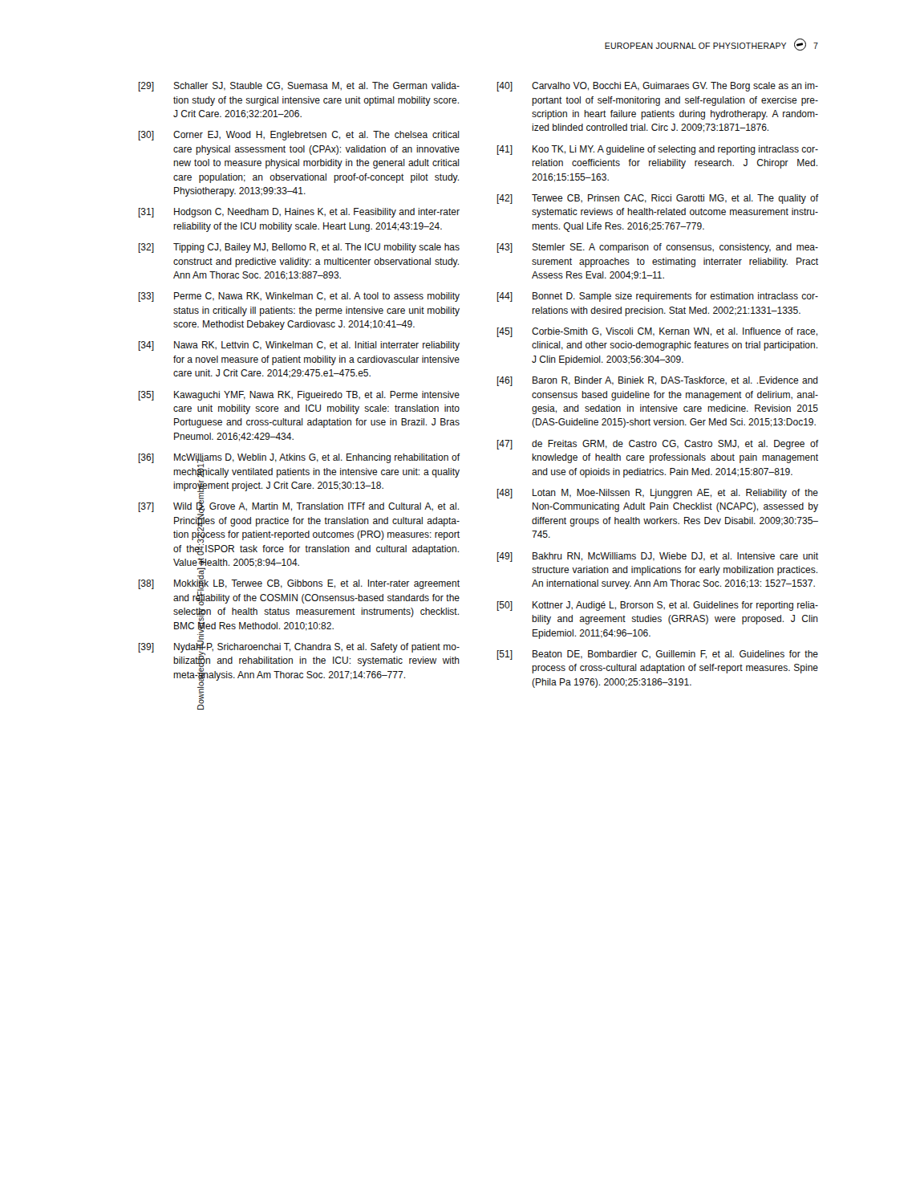Downloaded by [University of Florida] at 04:32 24 November 2017
European Journal of Physiotherapy 7
[29] Schaller SJ, Stauble CG, Suemasa M, et al. The German validation study of the surgical intensive care unit optimal mobility score. J Crit Care. 2016;32:201–206.
[30] Corner EJ, Wood H, Englebretsen C, et al. The chelsea critical care physical assessment tool (CPAx): validation of an innovative new tool to measure physical morbidity in the general adult critical care population; an observational proof-of-concept pilot study. Physiotherapy. 2013;99:33–41.
[31] Hodgson C, Needham D, Haines K, et al. Feasibility and inter-rater reliability of the ICU mobility scale. Heart Lung. 2014;43:19–24.
[32] Tipping CJ, Bailey MJ, Bellomo R, et al. The ICU mobility scale has construct and predictive validity: a multicenter observational study. Ann Am Thorac Soc. 2016;13:887–893.
[33] Perme C, Nawa RK, Winkelman C, et al. A tool to assess mobility status in critically ill patients: the perme intensive care unit mobility score. Methodist Debakey Cardiovasc J. 2014;10:41–49.
[34] Nawa RK, Lettvin C, Winkelman C, et al. Initial interrater reliability for a novel measure of patient mobility in a cardiovascular intensive care unit. J Crit Care. 2014;29:475.e1–475.e5.
[35] Kawaguchi YMF, Nawa RK, Figueiredo TB, et al. Perme intensive care unit mobility score and ICU mobility scale: translation into Portuguese and cross-cultural adaptation for use in Brazil. J Bras Pneumol. 2016;42:429–434.
[36] McWilliams D, Weblin J, Atkins G, et al. Enhancing rehabilitation of mechanically ventilated patients in the intensive care unit: a quality improvement project. J Crit Care. 2015;30:13–18.
[37] Wild D, Grove A, Martin M, Translation ITFf and Cultural A, et al. Principles of good practice for the translation and cultural adaptation process for patient-reported outcomes (PRO) measures: report of the ISPOR task force for translation and cultural adaptation. Value Health. 2005;8:94–104.
[38] Mokkink LB, Terwee CB, Gibbons E, et al. Inter-rater agreement and reliability of the COSMIN (COnsensus-based standards for the selection of health status measurement instruments) checklist. BMC Med Res Methodol. 2010;10:82.
[39] Nydahl P, Sricharoenchai T, Chandra S, et al. Safety of patient mobilization and rehabilitation in the ICU: systematic review with meta-analysis. Ann Am Thorac Soc. 2017;14:766–777.
[40] Carvalho VO, Bocchi EA, Guimaraes GV. The Borg scale as an important tool of self-monitoring and self-regulation of exercise prescription in heart failure patients during hydrotherapy. A randomized blinded controlled trial. Circ J. 2009;73:1871–1876.
[41] Koo TK, Li MY. A guideline of selecting and reporting intraclass correlation coefficients for reliability research. J Chiropr Med. 2016;15:155–163.
[42] Terwee CB, Prinsen CAC, Ricci Garotti MG, et al. The quality of systematic reviews of health-related outcome measurement instruments. Qual Life Res. 2016;25:767–779.
[43] Stemler SE. A comparison of consensus, consistency, and measurement approaches to estimating interrater reliability. Pract Assess Res Eval. 2004;9:1–11.
[44] Bonnet D. Sample size requirements for estimation intraclass correlations with desired precision. Stat Med. 2002;21:1331–1335.
[45] Corbie-Smith G, Viscoli CM, Kernan WN, et al. Influence of race, clinical, and other socio-demographic features on trial participation. J Clin Epidemiol. 2003;56:304–309.
[46] Baron R, Binder A, Biniek R, DAS-Taskforce, et al. .Evidence and consensus based guideline for the management of delirium, analgesia, and sedation in intensive care medicine. Revision 2015 (DAS-Guideline 2015)-short version. Ger Med Sci. 2015;13:Doc19.
[47] de Freitas GRM, de Castro CG, Castro SMJ, et al. Degree of knowledge of health care professionals about pain management and use of opioids in pediatrics. Pain Med. 2014;15:807–819.
[48] Lotan M, Moe-Nilssen R, Ljunggren AE, et al. Reliability of the Non-Communicating Adult Pain Checklist (NCAPC), assessed by different groups of health workers. Res Dev Disabil. 2009;30:735–745.
[49] Bakhru RN, McWilliams DJ, Wiebe DJ, et al. Intensive care unit structure variation and implications for early mobilization practices. An international survey. Ann Am Thorac Soc. 2016;13: 1527–1537.
[50] Kottner J, Audigé L, Brorson S, et al. Guidelines for reporting reliability and agreement studies (GRRAS) were proposed. J Clin Epidemiol. 2011;64:96–106.
[51] Beaton DE, Bombardier C, Guillemin F, et al. Guidelines for the process of cross-cultural adaptation of self-report measures. Spine (Phila Pa 1976). 2000;25:3186–3191.